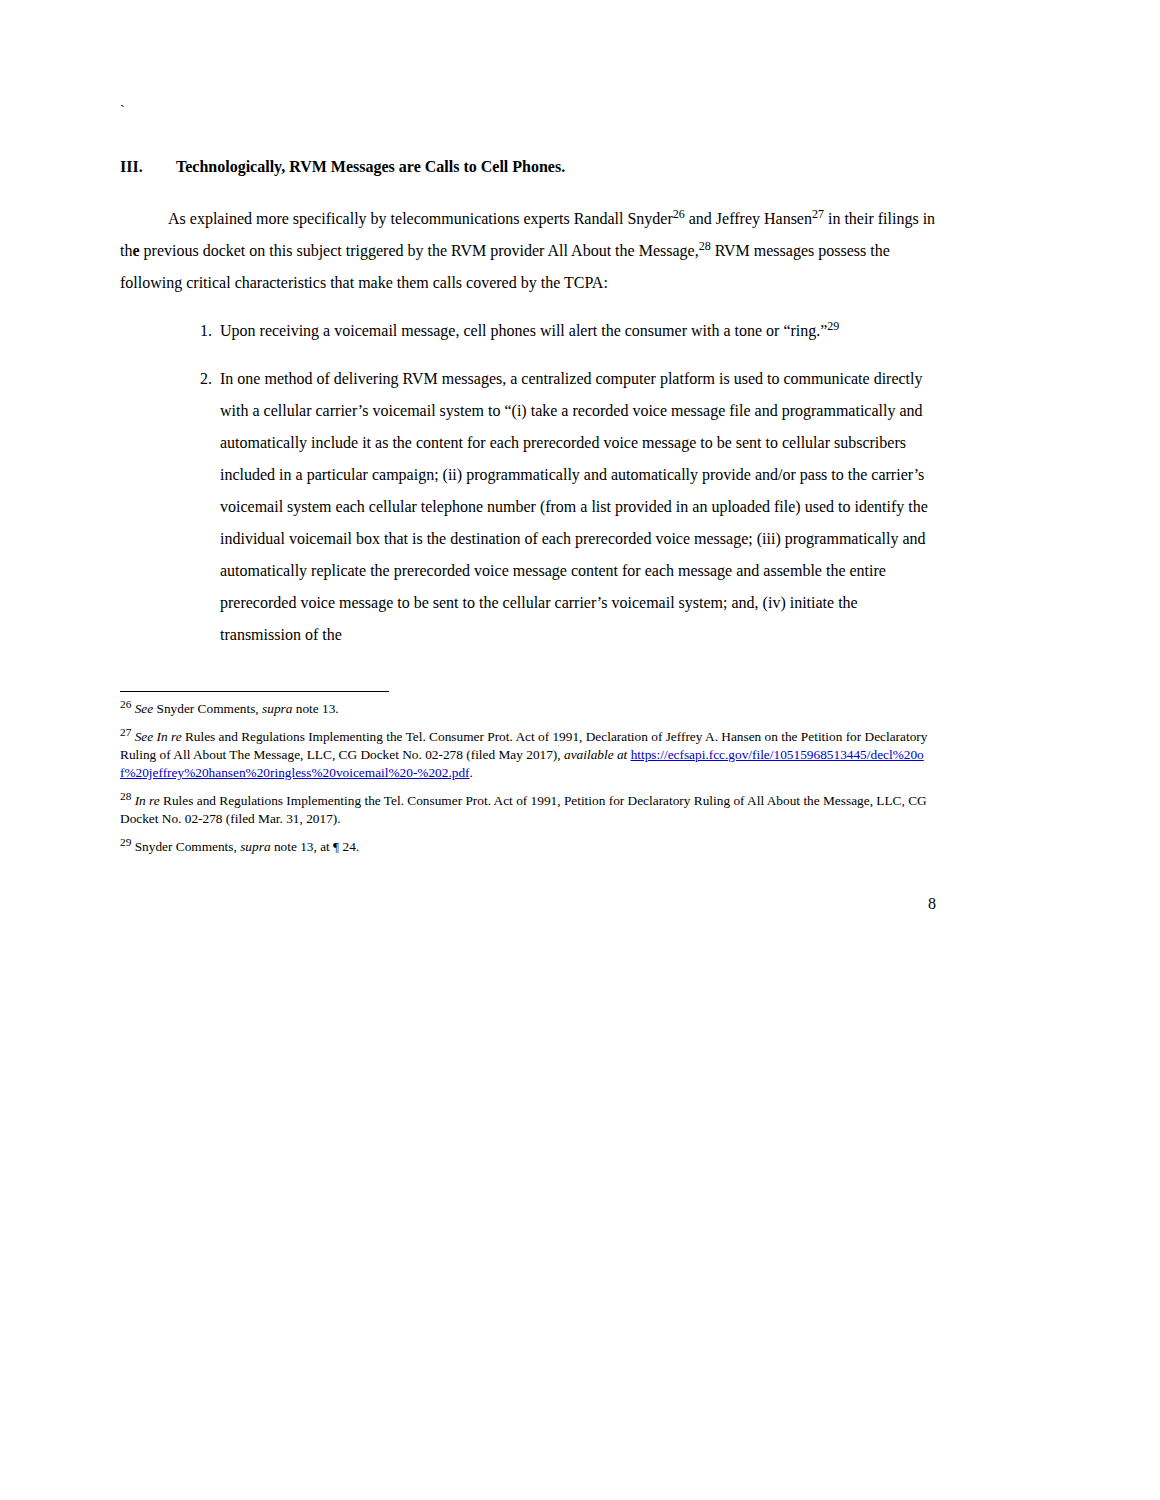`
III. Technologically, RVM Messages are Calls to Cell Phones.
As explained more specifically by telecommunications experts Randall Snyder26 and Jeffrey Hansen27 in their filings in the previous docket on this subject triggered by the RVM provider All About the Message,28 RVM messages possess the following critical characteristics that make them calls covered by the TCPA:
Upon receiving a voicemail message, cell phones will alert the consumer with a tone or “ring.”29
In one method of delivering RVM messages, a centralized computer platform is used to communicate directly with a cellular carrier’s voicemail system to “(i) take a recorded voice message file and programmatically and automatically include it as the content for each prerecorded voice message to be sent to cellular subscribers included in a particular campaign; (ii) programmatically and automatically provide and/or pass to the carrier’s voicemail system each cellular telephone number (from a list provided in an uploaded file) used to identify the individual voicemail box that is the destination of each prerecorded voice message; (iii) programmatically and automatically replicate the prerecorded voice message content for each message and assemble the entire prerecorded voice message to be sent to the cellular carrier’s voicemail system; and, (iv) initiate the transmission of the
26 See Snyder Comments, supra note 13.
27 See In re Rules and Regulations Implementing the Tel. Consumer Prot. Act of 1991, Declaration of Jeffrey A. Hansen on the Petition for Declaratory Ruling of All About The Message, LLC, CG Docket No. 02-278 (filed May 2017), available at https://ecfsapi.fcc.gov/file/10515968513445/decl%20of%20jeffrey%20hansen%20ringless%20voicemail%20-%202.pdf.
28 In re Rules and Regulations Implementing the Tel. Consumer Prot. Act of 1991, Petition for Declaratory Ruling of All About the Message, LLC, CG Docket No. 02-278 (filed Mar. 31, 2017).
29 Snyder Comments, supra note 13, at ¶ 24.
8